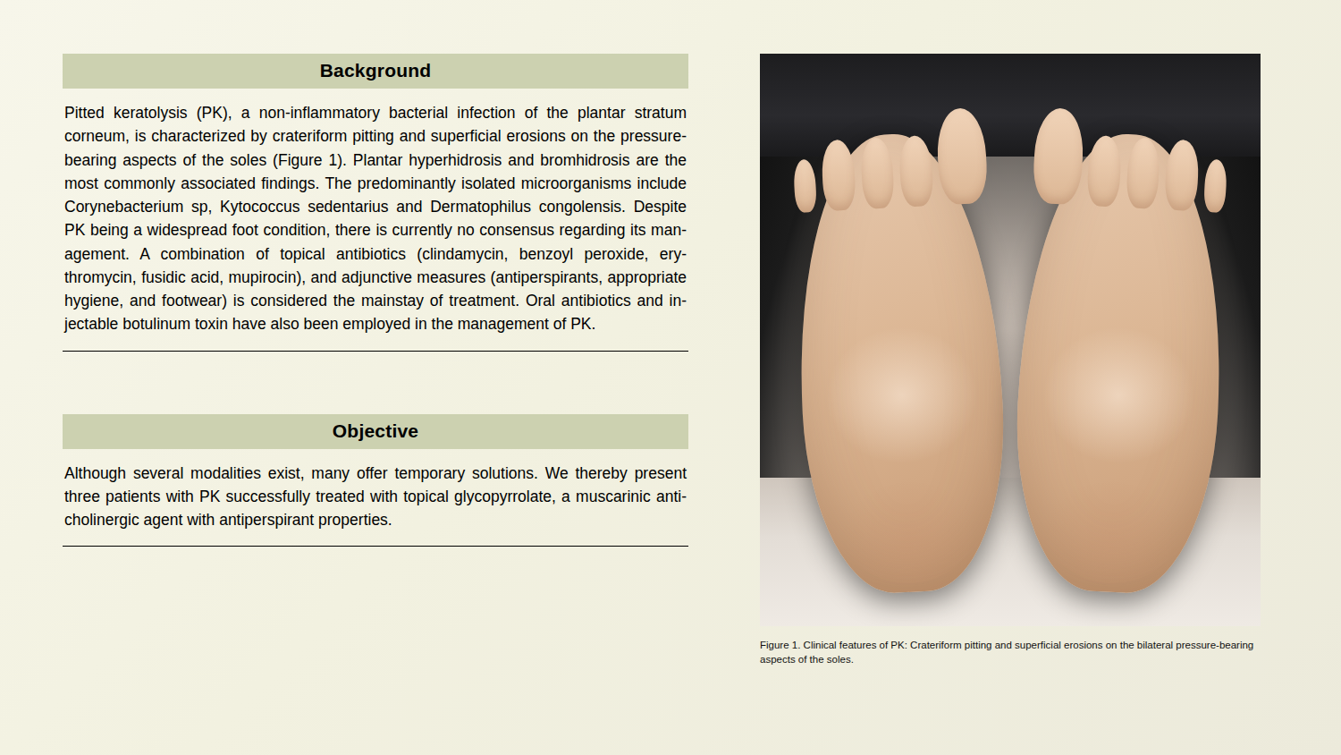Background
Pitted keratolysis (PK), a non-inflammatory bacterial infection of the plantar stratum corneum, is characterized by crateriform pitting and superficial erosions on the pressure-bearing aspects of the soles (Figure 1). Plantar hyperhidrosis and bromhidrosis are the most commonly associated findings. The predominantly isolated microorganisms include Corynebacterium sp, Kytococcus sedentarius and Dermatophilus congolensis. Despite PK being a widespread foot condition, there is currently no consensus regarding its management. A combination of topical antibiotics (clindamycin, benzoyl peroxide, erythromycin, fusidic acid, mupirocin), and adjunctive measures (antiperspirants, appropriate hygiene, and footwear) is considered the mainstay of treatment. Oral antibiotics and injectable botulinum toxin have also been employed in the management of PK.
Objective
Although several modalities exist, many offer temporary solutions. We thereby present three patients with PK successfully treated with topical glycopyrrolate, a muscarinic anticholinergic agent with antiperspirant properties.
Figure 1. Clinical features of PK: Crateriform pitting and superficial erosions on the bilateral pressure-bearing aspects of the soles.